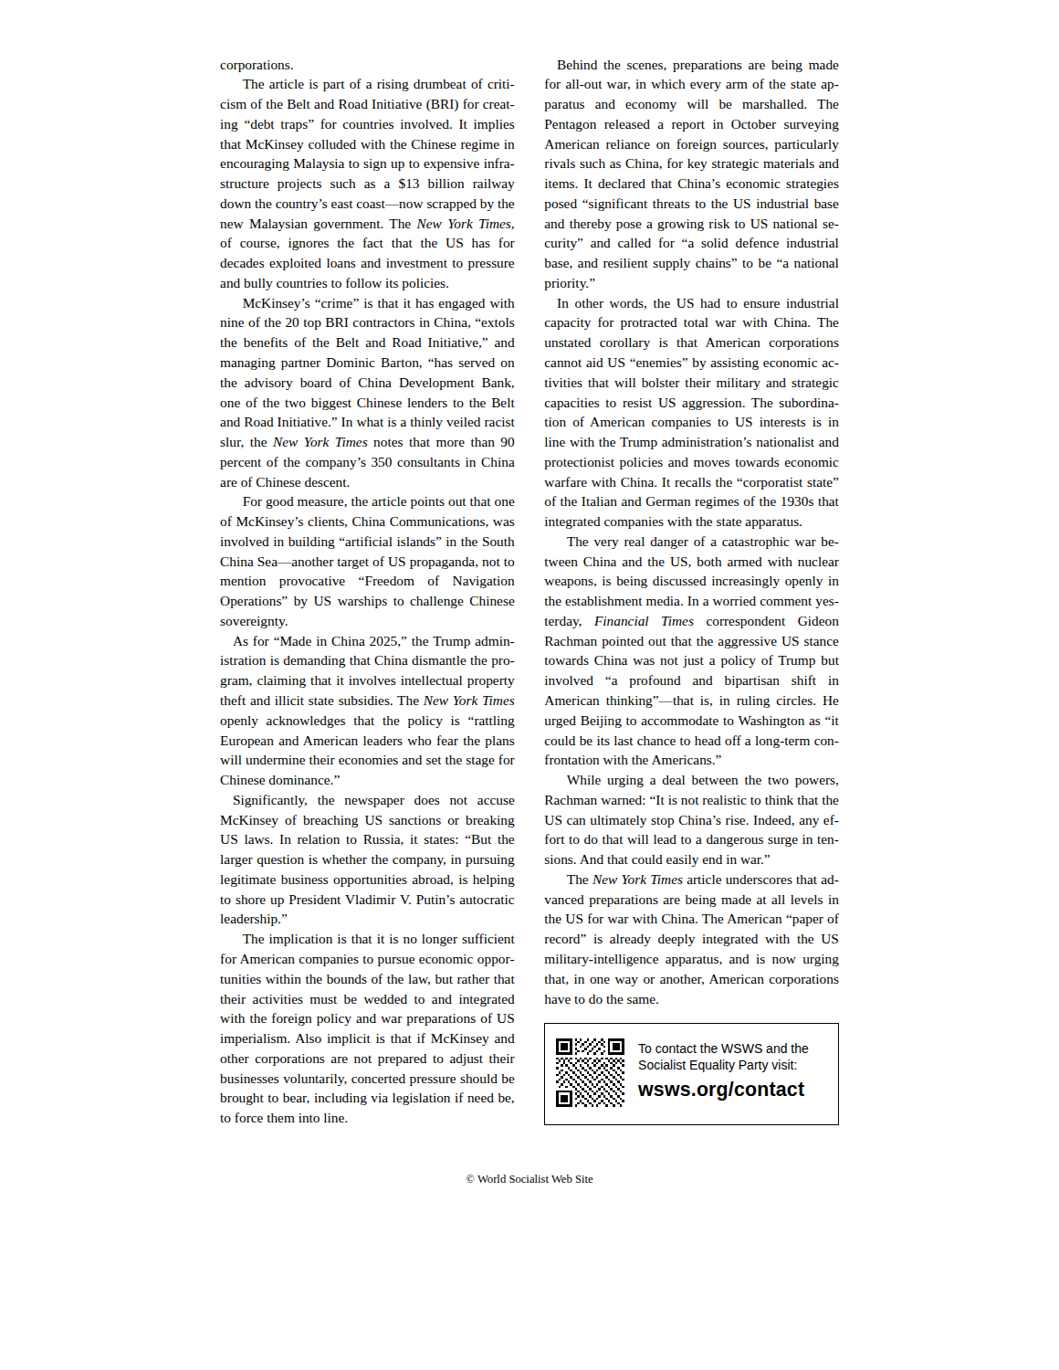corporations.
The article is part of a rising drumbeat of criticism of the Belt and Road Initiative (BRI) for creating “debt traps” for countries involved. It implies that McKinsey colluded with the Chinese regime in encouraging Malaysia to sign up to expensive infrastructure projects such as a $13 billion railway down the country’s east coast—now scrapped by the new Malaysian government. The New York Times, of course, ignores the fact that the US has for decades exploited loans and investment to pressure and bully countries to follow its policies.
McKinsey’s “crime” is that it has engaged with nine of the 20 top BRI contractors in China, “extols the benefits of the Belt and Road Initiative,” and managing partner Dominic Barton, “has served on the advisory board of China Development Bank, one of the two biggest Chinese lenders to the Belt and Road Initiative.” In what is a thinly veiled racist slur, the New York Times notes that more than 90 percent of the company’s 350 consultants in China are of Chinese descent.
For good measure, the article points out that one of McKinsey’s clients, China Communications, was involved in building “artificial islands” in the South China Sea—another target of US propaganda, not to mention provocative “Freedom of Navigation Operations” by US warships to challenge Chinese sovereignty.
As for “Made in China 2025,” the Trump administration is demanding that China dismantle the program, claiming that it involves intellectual property theft and illicit state subsidies. The New York Times openly acknowledges that the policy is “rattling European and American leaders who fear the plans will undermine their economies and set the stage for Chinese dominance.”
Significantly, the newspaper does not accuse McKinsey of breaching US sanctions or breaking US laws. In relation to Russia, it states: “But the larger question is whether the company, in pursuing legitimate business opportunities abroad, is helping to shore up President Vladimir V. Putin’s autocratic leadership.”
The implication is that it is no longer sufficient for American companies to pursue economic opportunities within the bounds of the law, but rather that their activities must be wedded to and integrated with the foreign policy and war preparations of US imperialism. Also implicit is that if McKinsey and other corporations are not prepared to adjust their businesses voluntarily, concerted pressure should be brought to bear, including via legislation if need be, to force them into line.
Behind the scenes, preparations are being made for all-out war, in which every arm of the state apparatus and economy will be marshalled. The Pentagon released a report in October surveying American reliance on foreign sources, particularly rivals such as China, for key strategic materials and items. It declared that China’s economic strategies posed “significant threats to the US industrial base and thereby pose a growing risk to US national security” and called for “a solid defence industrial base, and resilient supply chains” to be “a national priority.”
In other words, the US had to ensure industrial capacity for protracted total war with China. The unstated corollary is that American corporations cannot aid US “enemies” by assisting economic activities that will bolster their military and strategic capacities to resist US aggression. The subordination of American companies to US interests is in line with the Trump administration’s nationalist and protectionist policies and moves towards economic warfare with China. It recalls the “corporatist state” of the Italian and German regimes of the 1930s that integrated companies with the state apparatus.
The very real danger of a catastrophic war between China and the US, both armed with nuclear weapons, is being discussed increasingly openly in the establishment media. In a worried comment yesterday, Financial Times correspondent Gideon Rachman pointed out that the aggressive US stance towards China was not just a policy of Trump but involved “a profound and bipartisan shift in American thinking”—that is, in ruling circles. He urged Beijing to accommodate to Washington as “it could be its last chance to head off a long-term confrontation with the Americans.”
While urging a deal between the two powers, Rachman warned: “It is not realistic to think that the US can ultimately stop China’s rise. Indeed, any effort to do that will lead to a dangerous surge in tensions. And that could easily end in war.”
The New York Times article underscores that advanced preparations are being made at all levels in the US for war with China. The American “paper of record” is already deeply integrated with the US military-intelligence apparatus, and is now urging that, in one way or another, American corporations have to do the same.
To contact the WSWS and the
Socialist Equality Party visit:
wsws.org/contact
© World Socialist Web Site